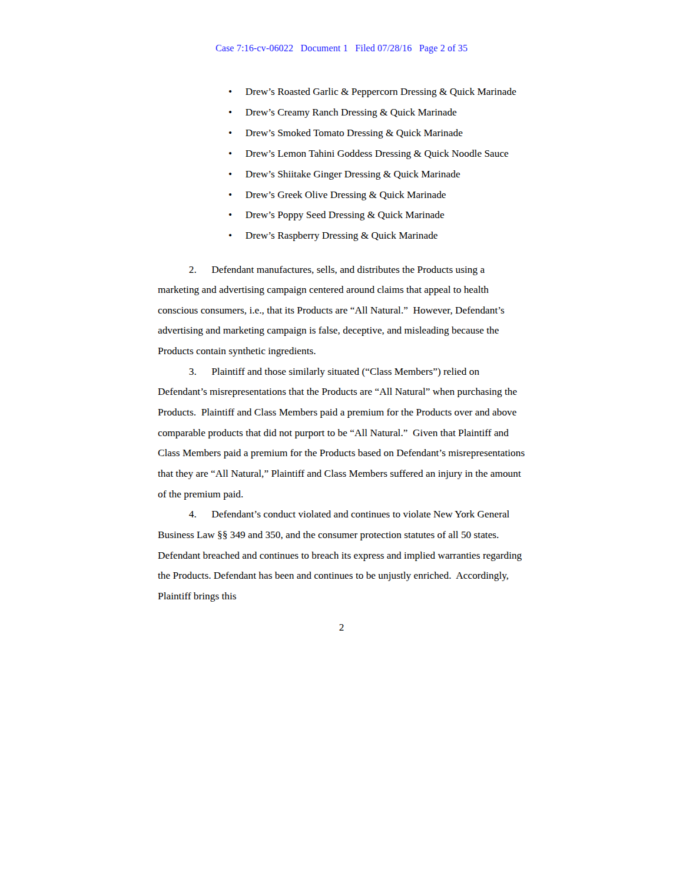Case 7:16-cv-06022 Document 1 Filed 07/28/16 Page 2 of 35
Drew’s Roasted Garlic & Peppercorn Dressing & Quick Marinade
Drew’s Creamy Ranch Dressing & Quick Marinade
Drew’s Smoked Tomato Dressing & Quick Marinade
Drew’s Lemon Tahini Goddess Dressing & Quick Noodle Sauce
Drew’s Shiitake Ginger Dressing & Quick Marinade
Drew’s Greek Olive Dressing & Quick Marinade
Drew’s Poppy Seed Dressing & Quick Marinade
Drew’s Raspberry Dressing & Quick Marinade
2. Defendant manufactures, sells, and distributes the Products using a marketing and advertising campaign centered around claims that appeal to health conscious consumers, i.e., that its Products are “All Natural.” However, Defendant’s advertising and marketing campaign is false, deceptive, and misleading because the Products contain synthetic ingredients.
3. Plaintiff and those similarly situated (“Class Members”) relied on Defendant’s misrepresentations that the Products are “All Natural” when purchasing the Products. Plaintiff and Class Members paid a premium for the Products over and above comparable products that did not purport to be “All Natural.” Given that Plaintiff and Class Members paid a premium for the Products based on Defendant’s misrepresentations that they are “All Natural,” Plaintiff and Class Members suffered an injury in the amount of the premium paid.
4. Defendant’s conduct violated and continues to violate New York General Business Law §§ 349 and 350, and the consumer protection statutes of all 50 states. Defendant breached and continues to breach its express and implied warranties regarding the Products. Defendant has been and continues to be unjustly enriched. Accordingly, Plaintiff brings this
2